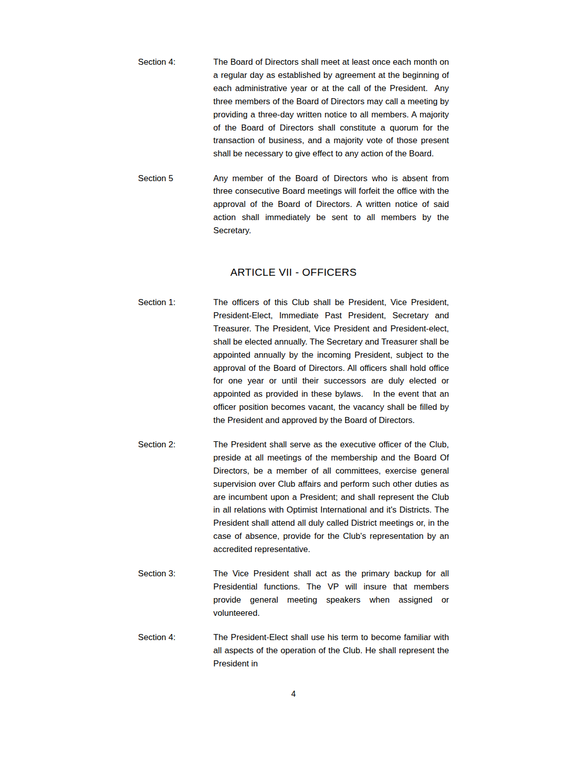Section 4:
The Board of Directors shall meet at least once each month on a regular day as established by agreement at the beginning of each administrative year or at the call of the President. Any three members of the Board of Directors may call a meeting by providing a three-day written notice to all members. A majority of the Board of Directors shall constitute a quorum for the transaction of business, and a majority vote of those present shall be necessary to give effect to any action of the Board.
Section 5
Any member of the Board of Directors who is absent from three consecutive Board meetings will forfeit the office with the approval of the Board of Directors. A written notice of said action shall immediately be sent to all members by the Secretary.
ARTICLE VII - OFFICERS
Section 1:
The officers of this Club shall be President, Vice President, President-Elect, Immediate Past President, Secretary and Treasurer. The President, Vice President and President-elect, shall be elected annually. The Secretary and Treasurer shall be appointed annually by the incoming President, subject to the approval of the Board of Directors. All officers shall hold office for one year or until their successors are duly elected or appointed as provided in these bylaws. In the event that an officer position becomes vacant, the vacancy shall be filled by the President and approved by the Board of Directors.
Section 2:
The President shall serve as the executive officer of the Club, preside at all meetings of the membership and the Board Of Directors, be a member of all committees, exercise general supervision over Club affairs and perform such other duties as are incumbent upon a President; and shall represent the Club in all relations with Optimist International and it's Districts. The President shall attend all duly called District meetings or, in the case of absence, provide for the Club's representation by an accredited representative.
Section 3:
The Vice President shall act as the primary backup for all Presidential functions. The VP will insure that members provide general meeting speakers when assigned or volunteered.
Section 4:
The President-Elect shall use his term to become familiar with all aspects of the operation of the Club. He shall represent the President in
4